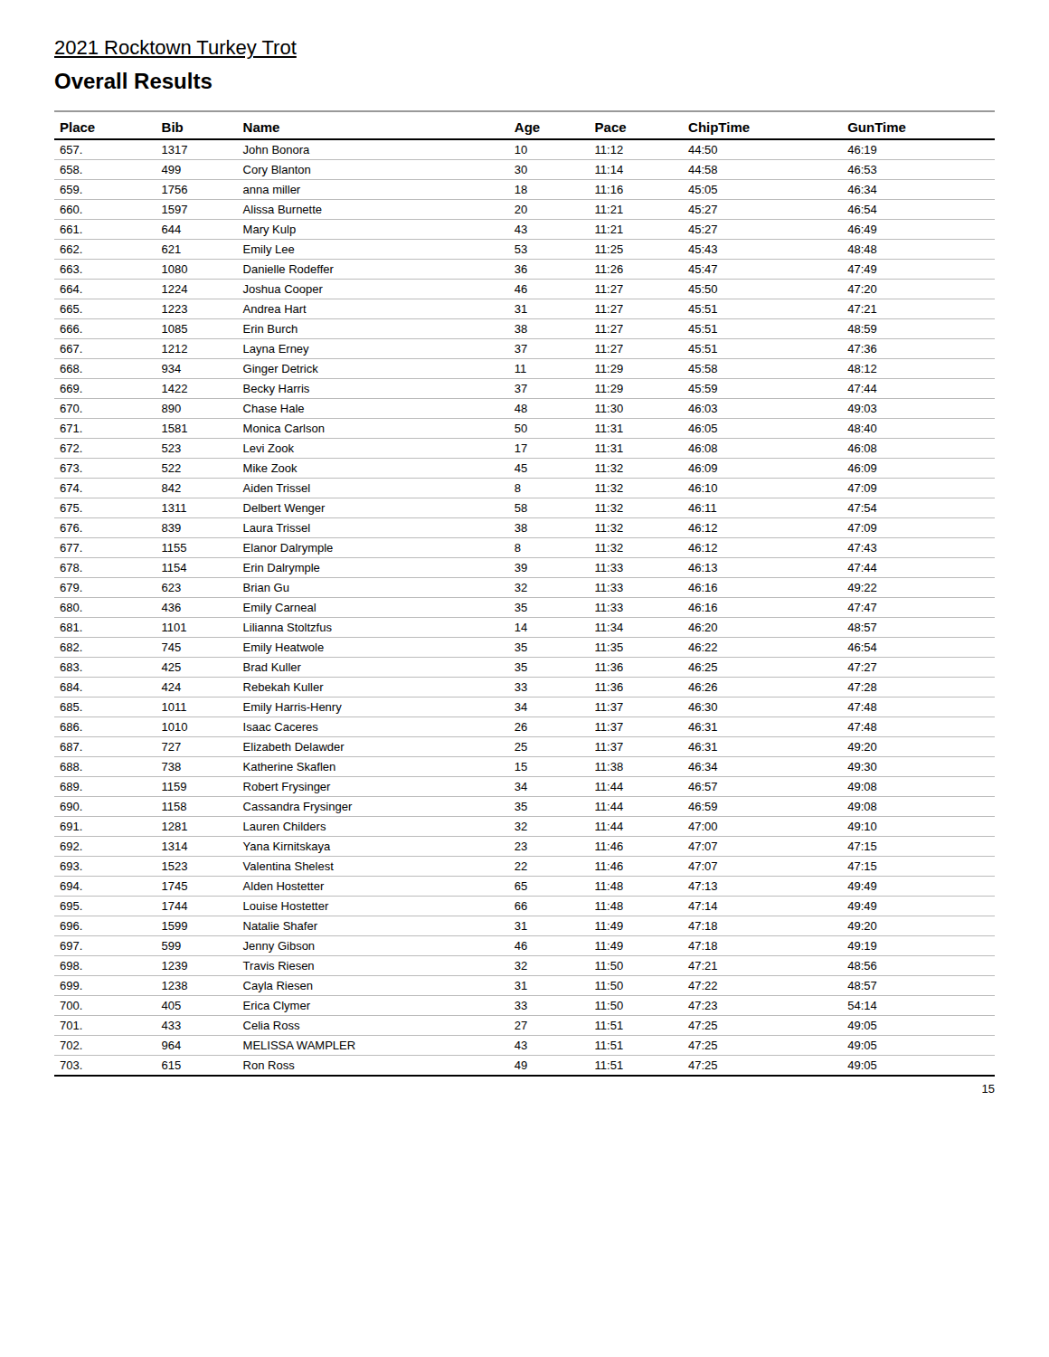2021 Rocktown Turkey Trot
Overall Results
| Place | Bib | Name | Age | Pace | ChipTime | GunTime |
| --- | --- | --- | --- | --- | --- | --- |
| 657. | 1317 | John Bonora | 10 | 11:12 | 44:50 | 46:19 |
| 658. | 499 | Cory Blanton | 30 | 11:14 | 44:58 | 46:53 |
| 659. | 1756 | anna miller | 18 | 11:16 | 45:05 | 46:34 |
| 660. | 1597 | Alissa Burnette | 20 | 11:21 | 45:27 | 46:54 |
| 661. | 644 | Mary Kulp | 43 | 11:21 | 45:27 | 46:49 |
| 662. | 621 | Emily Lee | 53 | 11:25 | 45:43 | 48:48 |
| 663. | 1080 | Danielle Rodeffer | 36 | 11:26 | 45:47 | 47:49 |
| 664. | 1224 | Joshua Cooper | 46 | 11:27 | 45:50 | 47:20 |
| 665. | 1223 | Andrea Hart | 31 | 11:27 | 45:51 | 47:21 |
| 666. | 1085 | Erin Burch | 38 | 11:27 | 45:51 | 48:59 |
| 667. | 1212 | Layna Erney | 37 | 11:27 | 45:51 | 47:36 |
| 668. | 934 | Ginger Detrick | 11 | 11:29 | 45:58 | 48:12 |
| 669. | 1422 | Becky Harris | 37 | 11:29 | 45:59 | 47:44 |
| 670. | 890 | Chase Hale | 48 | 11:30 | 46:03 | 49:03 |
| 671. | 1581 | Monica Carlson | 50 | 11:31 | 46:05 | 48:40 |
| 672. | 523 | Levi Zook | 17 | 11:31 | 46:08 | 46:08 |
| 673. | 522 | Mike Zook | 45 | 11:32 | 46:09 | 46:09 |
| 674. | 842 | Aiden Trissel | 8 | 11:32 | 46:10 | 47:09 |
| 675. | 1311 | Delbert Wenger | 58 | 11:32 | 46:11 | 47:54 |
| 676. | 839 | Laura Trissel | 38 | 11:32 | 46:12 | 47:09 |
| 677. | 1155 | Elanor Dalrymple | 8 | 11:32 | 46:12 | 47:43 |
| 678. | 1154 | Erin Dalrymple | 39 | 11:33 | 46:13 | 47:44 |
| 679. | 623 | Brian Gu | 32 | 11:33 | 46:16 | 49:22 |
| 680. | 436 | Emily Carneal | 35 | 11:33 | 46:16 | 47:47 |
| 681. | 1101 | Lilianna Stoltzfus | 14 | 11:34 | 46:20 | 48:57 |
| 682. | 745 | Emily Heatwole | 35 | 11:35 | 46:22 | 46:54 |
| 683. | 425 | Brad Kuller | 35 | 11:36 | 46:25 | 47:27 |
| 684. | 424 | Rebekah Kuller | 33 | 11:36 | 46:26 | 47:28 |
| 685. | 1011 | Emily Harris-Henry | 34 | 11:37 | 46:30 | 47:48 |
| 686. | 1010 | Isaac Caceres | 26 | 11:37 | 46:31 | 47:48 |
| 687. | 727 | Elizabeth Delawder | 25 | 11:37 | 46:31 | 49:20 |
| 688. | 738 | Katherine Skaflen | 15 | 11:38 | 46:34 | 49:30 |
| 689. | 1159 | Robert Frysinger | 34 | 11:44 | 46:57 | 49:08 |
| 690. | 1158 | Cassandra Frysinger | 35 | 11:44 | 46:59 | 49:08 |
| 691. | 1281 | Lauren Childers | 32 | 11:44 | 47:00 | 49:10 |
| 692. | 1314 | Yana Kirnitskaya | 23 | 11:46 | 47:07 | 47:15 |
| 693. | 1523 | Valentina Shelest | 22 | 11:46 | 47:07 | 47:15 |
| 694. | 1745 | Alden Hostetter | 65 | 11:48 | 47:13 | 49:49 |
| 695. | 1744 | Louise Hostetter | 66 | 11:48 | 47:14 | 49:49 |
| 696. | 1599 | Natalie Shafer | 31 | 11:49 | 47:18 | 49:20 |
| 697. | 599 | Jenny Gibson | 46 | 11:49 | 47:18 | 49:19 |
| 698. | 1239 | Travis Riesen | 32 | 11:50 | 47:21 | 48:56 |
| 699. | 1238 | Cayla Riesen | 31 | 11:50 | 47:22 | 48:57 |
| 700. | 405 | Erica Clymer | 33 | 11:50 | 47:23 | 54:14 |
| 701. | 433 | Celia Ross | 27 | 11:51 | 47:25 | 49:05 |
| 702. | 964 | MELISSA WAMPLER | 43 | 11:51 | 47:25 | 49:05 |
| 703. | 615 | Ron Ross | 49 | 11:51 | 47:25 | 49:05 |
15